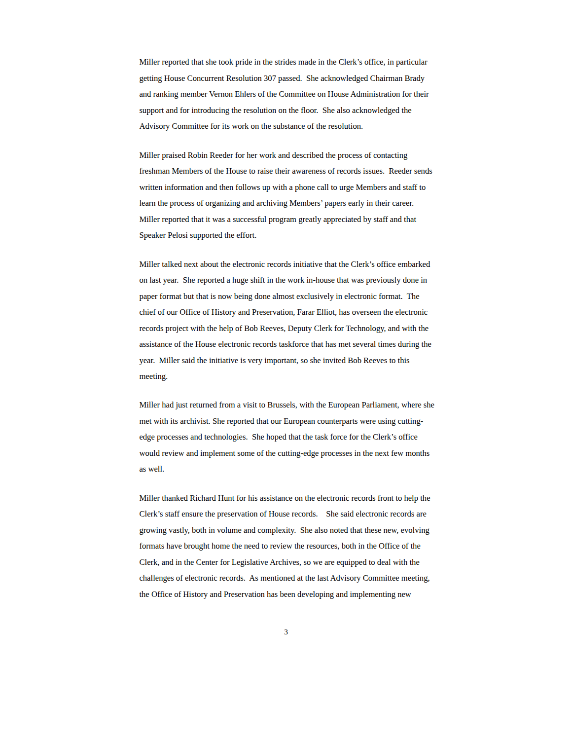Miller reported that she took pride in the strides made in the Clerk’s office, in particular getting House Concurrent Resolution 307 passed. She acknowledged Chairman Brady and ranking member Vernon Ehlers of the Committee on House Administration for their support and for introducing the resolution on the floor. She also acknowledged the Advisory Committee for its work on the substance of the resolution.
Miller praised Robin Reeder for her work and described the process of contacting freshman Members of the House to raise their awareness of records issues. Reeder sends written information and then follows up with a phone call to urge Members and staff to learn the process of organizing and archiving Members’ papers early in their career. Miller reported that it was a successful program greatly appreciated by staff and that Speaker Pelosi supported the effort.
Miller talked next about the electronic records initiative that the Clerk’s office embarked on last year. She reported a huge shift in the work in-house that was previously done in paper format but that is now being done almost exclusively in electronic format. The chief of our Office of History and Preservation, Farar Elliot, has overseen the electronic records project with the help of Bob Reeves, Deputy Clerk for Technology, and with the assistance of the House electronic records taskforce that has met several times during the year. Miller said the initiative is very important, so she invited Bob Reeves to this meeting.
Miller had just returned from a visit to Brussels, with the European Parliament, where she met with its archivist. She reported that our European counterparts were using cutting-edge processes and technologies. She hoped that the task force for the Clerk’s office would review and implement some of the cutting-edge processes in the next few months as well.
Miller thanked Richard Hunt for his assistance on the electronic records front to help the Clerk’s staff ensure the preservation of House records. She said electronic records are growing vastly, both in volume and complexity. She also noted that these new, evolving formats have brought home the need to review the resources, both in the Office of the Clerk, and in the Center for Legislative Archives, so we are equipped to deal with the challenges of electronic records. As mentioned at the last Advisory Committee meeting, the Office of History and Preservation has been developing and implementing new
3